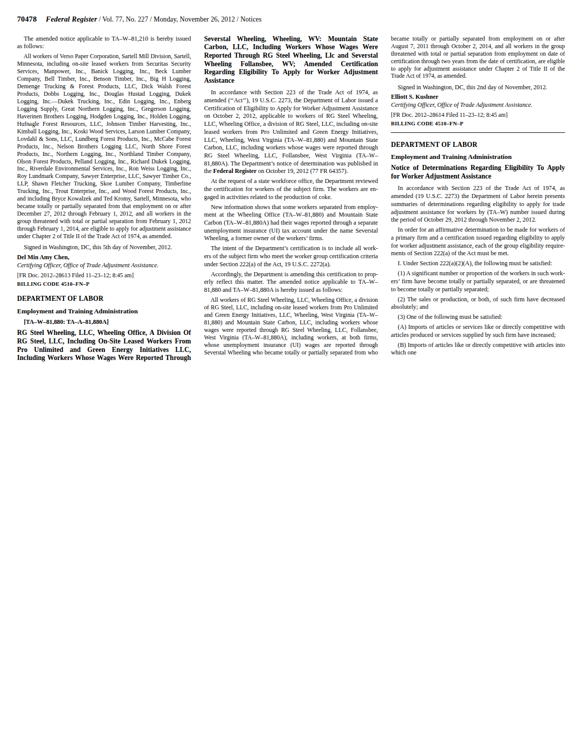70478
Federal Register / Vol. 77, No. 227 / Monday, November 26, 2012 / Notices
The amended notice applicable to TA–W–81,210 is hereby issued as follows:
All workers of Verso Paper Corporation, Sartell Mill Division, Sartell, Minnesota, including on-site leased workers from Securitas Security Services, Manpower, Inc., Banick Logging, Inc., Beck Lumber Company, Bell Timber, Inc., Benson Timber, Inc., Big H Logging, Demenge Trucking & Forest Products, LLC, Dick Walsh Forest Products, Dobbs Logging, Inc., Douglas Hustad Logging, Dukek Logging, Inc.—Dukek Trucking, Inc., Edin Logging, Inc., Enberg Logging Supply, Great Northern Logging, Inc., Gregerson Logging, Haverinen Brothers Logging, Hodgden Logging, Inc., Holden Logging, Hufnagle Forest Resources, LLC, Johnson Timber Harvesting, Inc., Kimball Logging, Inc., Koski Wood Services, Larson Lumber Company, Lovdahl & Sons, LLC, Lundberg Forest Products, Inc., McCabe Forest Products, Inc., Nelson Brothers Logging LLC, North Shore Forest Products, Inc., Northern Logging, Inc., Northland Timber Company, Olson Forest Products, Pelland Logging, Inc., Richard Dukek Logging, Inc., Riverdale Environmental Services, Inc., Ron Weiss Logging, Inc., Roy Lundmark Company, Sawyer Enterprise, LLC, Sawyer Timber Co., LLP, Shawn Fletcher Trucking, Skoe Lumber Company, Timberline Trucking, Inc., Trout Enterprise, Inc., and Wood Forest Products, Inc., and including Bryce Kowalzek and Ted Kromy, Sartell, Minnesota, who became totally or partially separated from that employment on or after December 27, 2012 through February 1, 2012, and all workers in the group threatened with total or partial separation from February 1, 2012 through February 1, 2014, are eligible to apply for adjustment assistance under Chapter 2 of Title II of the Trade Act of 1974, as amended.
Signed in Washington, DC, this 5th day of November, 2012.
Del Min Amy Chen,
Certifying Officer, Office of Trade Adjustment Assistance.
[FR Doc. 2012–28613 Filed 11–23–12; 8:45 am]
BILLING CODE 4510–FN–P
DEPARTMENT OF LABOR
Employment and Training Administration
[TA–W–81,880: TA–A–81,880A]
RG Steel Wheeling, LLC, Wheeling Office, A Division Of RG Steel, LLC, Including On-Site Leased Workers From Pro Unlimited and Green Energy Initiatives LLC, Including Workers Whose Wages Were Reported Through Severstal Wheeling, Wheeling, WV: Mountain State Carbon, LLC, Including Workers Whose Wages Were Reported Through RG Steel Wheeling, Llc and Severstal Wheeling Follansbee, WV; Amended Certification Regarding Eligibility To Apply for Worker Adjustment Assistance
In accordance with Section 223 of the Trade Act of 1974, as amended (‘‘Act’’), 19 U.S.C. 2273, the Department of Labor issued a Certification of Eligibility to Apply for Worker Adjustment Assistance on October 2, 2012, applicable to workers of RG Steel Wheeling, LLC, Wheeling Office, a division of RG Steel, LLC, including on-site leased workers from Pro Unlimited and Green Energy Initiatives, LLC, Wheeling, West Virginia (TA–W–81,880) and Mountain State Carbon, LLC, including workers whose wages were reported through RG Steel Wheeling, LLC, Follansbee, West Virginia (TA–W–81,880A). The Department’s notice of determination was published in the Federal Register on October 19, 2012 (77 FR 64357).
At the request of a state workforce office, the Department reviewed the certification for workers of the subject firm. The workers are engaged in activities related to the production of coke.
New information shows that some workers separated from employment at the Wheeling Office (TA–W–81,880) and Mountain State Carbon (TA–W–81,880A) had their wages reported through a separate unemployment insurance (UI) tax account under the name Severstal Wheeling, a former owner of the workers’ firms.
The intent of the Department’s certification is to include all workers of the subject firm who meet the worker group certification criteria under Section 222(a) of the Act, 19 U.S.C. 2272(a).
Accordingly, the Department is amending this certification to properly reflect this matter. The amended notice applicable to TA–W–81,880 and TA–W–81,880A is hereby issued as follows:
All workers of RG Steel Wheeling, LLC, Wheeling Office, a division of RG Steel, LLC, including on-site leased workers from Pro Unlimited and Green Energy Initiatives, LLC, Wheeling, West Virginia (TA–W–81,880) and Mountain State Carbon, LLC, including workers whose wages were reported through RG Steel Wheeling, LLC, Follansbee, West Virginia (TA–W–81,880A), including workers, at both firms, whose unemployment insurance (UI) wages are reported through Severstal Wheeling who became totally or partially separated from who became totally or partially separated from employment on or after August 7, 2011 through October 2, 2014, and all workers in the group threatened with total or partial separation from employment on date of certification through two years from the date of certification, are eligible to apply for adjustment assistance under Chapter 2 of Title II of the Trade Act of 1974, as amended.
Signed in Washington, DC, this 2nd day of November, 2012.
Elliott S. Kushner
Certifying Officer, Office of Trade Adjustment Assistance.
[FR Doc. 2012–28614 Filed 11–23–12; 8:45 am]
BILLING CODE 4510–FN–P
DEPARTMENT OF LABOR
Employment and Training Administration
Notice of Determinations Regarding Eligibility To Apply for Worker Adjustment Assistance
In accordance with Section 223 of the Trade Act of 1974, as amended (19 U.S.C. 2273) the Department of Labor herein presents summaries of determinations regarding eligibility to apply for trade adjustment assistance for workers by (TA–W) number issued during the period of October 29, 2012 through November 2, 2012.
In order for an affirmative determination to be made for workers of a primary firm and a certification issued regarding eligibility to apply for worker adjustment assistance, each of the group eligibility requirements of Section 222(a) of the Act must be met.
I. Under Section 222(a)(2)(A), the following must be satisfied:
(1) A significant number or proportion of the workers in such workers’ firm have become totally or partially separated, or are threatened to become totally or partially separated;
(2) The sales or production, or both, of such firm have decreased absolutely; and
(3) One of the following must be satisfied:
(A) Imports of articles or services like or directly competitive with articles produced or services supplied by such firm have increased;
(B) Imports of articles like or directly competitive with articles into which one